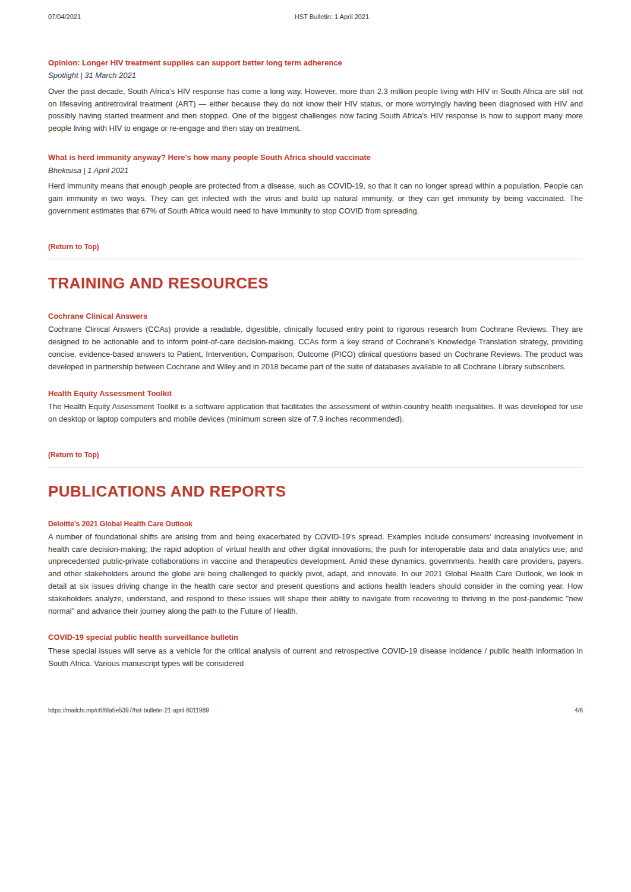07/04/2021 HST Bulletin: 1 April 2021
Opinion: Longer HIV treatment supplies can support better long term adherence
Spotlight | 31 March 2021
Over the past decade, South Africa's HIV response has come a long way. However, more than 2.3 million people living with HIV in South Africa are still not on lifesaving antiretroviral treatment (ART) — either because they do not know their HIV status, or more worryingly having been diagnosed with HIV and possibly having started treatment and then stopped. One of the biggest challenges now facing South Africa's HIV response is how to support many more people living with HIV to engage or re-engage and then stay on treatment.
What is herd immunity anyway? Here's how many people South Africa should vaccinate
Bhekisisa | 1 April 2021
Herd immunity means that enough people are protected from a disease, such as COVID-19, so that it can no longer spread within a population. People can gain immunity in two ways. They can get infected with the virus and build up natural immunity, or they can get immunity by being vaccinated. The government estimates that 67% of South Africa would need to have immunity to stop COVID from spreading.
(Return to Top)
TRAINING AND RESOURCES
Cochrane Clinical Answers
Cochrane Clinical Answers (CCAs) provide a readable, digestible, clinically focused entry point to rigorous research from Cochrane Reviews. They are designed to be actionable and to inform point-of-care decision-making. CCAs form a key strand of Cochrane's Knowledge Translation strategy, providing concise, evidence-based answers to Patient, Intervention, Comparison, Outcome (PICO) clinical questions based on Cochrane Reviews. The product was developed in partnership between Cochrane and Wiley and in 2018 became part of the suite of databases available to all Cochrane Library subscribers.
Health Equity Assessment Toolkit
The Health Equity Assessment Toolkit is a software application that facilitates the assessment of within-country health inequalities. It was developed for use on desktop or laptop computers and mobile devices (minimum screen size of 7.9 inches recommended).
(Return to Top)
PUBLICATIONS AND REPORTS
Deloitte's 2021 Global Health Care Outlook
A number of foundational shifts are arising from and being exacerbated by COVID-19's spread. Examples include consumers' increasing involvement in health care decision-making; the rapid adoption of virtual health and other digital innovations; the push for interoperable data and data analytics use; and unprecedented public-private collaborations in vaccine and therapeutics development. Amid these dynamics, governments, health care providers, payers, and other stakeholders around the globe are being challenged to quickly pivot, adapt, and innovate. In our 2021 Global Health Care Outlook, we look in detail at six issues driving change in the health care sector and present questions and actions health leaders should consider in the coming year. How stakeholders analyze, understand, and respond to these issues will shape their ability to navigate from recovering to thriving in the post-pandemic "new normal" and advance their journey along the path to the Future of Health.
COVID-19 special public health surveillance bulletin
These special issues will serve as a vehicle for the critical analysis of current and retrospective COVID-19 disease incidence / public health information in South Africa. Various manuscript types will be considered
https://mailchi.mp/c6f6fa5e5397/hst-bulletin-21-april-8011989 4/6